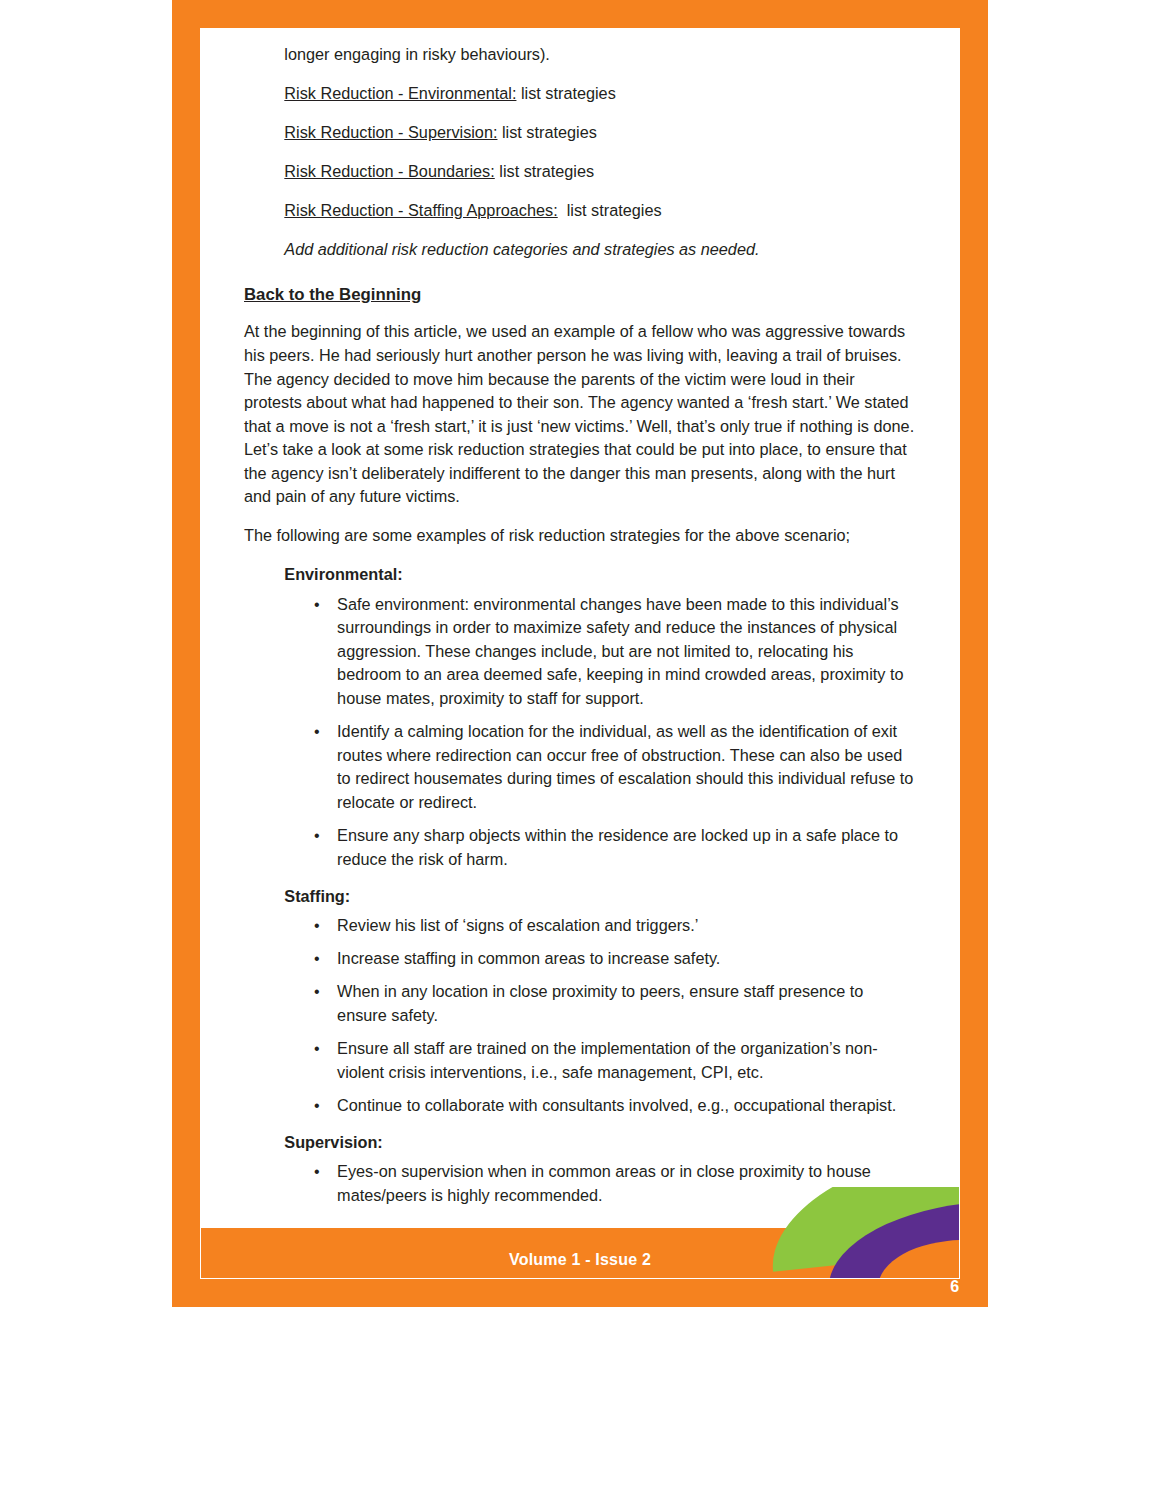longer engaging in risky behaviours).
Risk Reduction - Environmental: list strategies
Risk Reduction - Supervision: list strategies
Risk Reduction - Boundaries: list strategies
Risk Reduction - Staffing Approaches: list strategies
Add additional risk reduction categories and strategies as needed.
Back to the Beginning
At the beginning of this article, we used an example of a fellow who was aggressive towards his peers. He had seriously hurt another person he was living with, leaving a trail of bruises. The agency decided to move him because the parents of the victim were loud in their protests about what had happened to their son. The agency wanted a ‘fresh start.’ We stated that a move is not a ‘fresh start,’ it is just ‘new victims.’ Well, that’s only true if nothing is done. Let’s take a look at some risk reduction strategies that could be put into place, to ensure that the agency isn’t deliberately indifferent to the danger this man presents, along with the hurt and pain of any future victims.
The following are some examples of risk reduction strategies for the above scenario;
Environmental:
Safe environment: environmental changes have been made to this individual’s surroundings in order to maximize safety and reduce the instances of physical aggression. These changes include, but are not limited to, relocating his bedroom to an area deemed safe, keeping in mind crowded areas, proximity to house mates, proximity to staff for support.
Identify a calming location for the individual, as well as the identification of exit routes where redirection can occur free of obstruction. These can also be used to redirect housemates during times of escalation should this individual refuse to relocate or redirect.
Ensure any sharp objects within the residence are locked up in a safe place to reduce the risk of harm.
Staffing:
Review his list of ‘signs of escalation and triggers.’
Increase staffing in common areas to increase safety.
When in any location in close proximity to peers, ensure staff presence to ensure safety.
Ensure all staff are trained on the implementation of the organization’s non-violent crisis interventions, i.e., safe management, CPI, etc.
Continue to collaborate with consultants involved, e.g., occupational therapist.
Supervision:
Eyes-on supervision when in common areas or in close proximity to house mates/peers is highly recommended.
Volume 1 - Issue 2
6